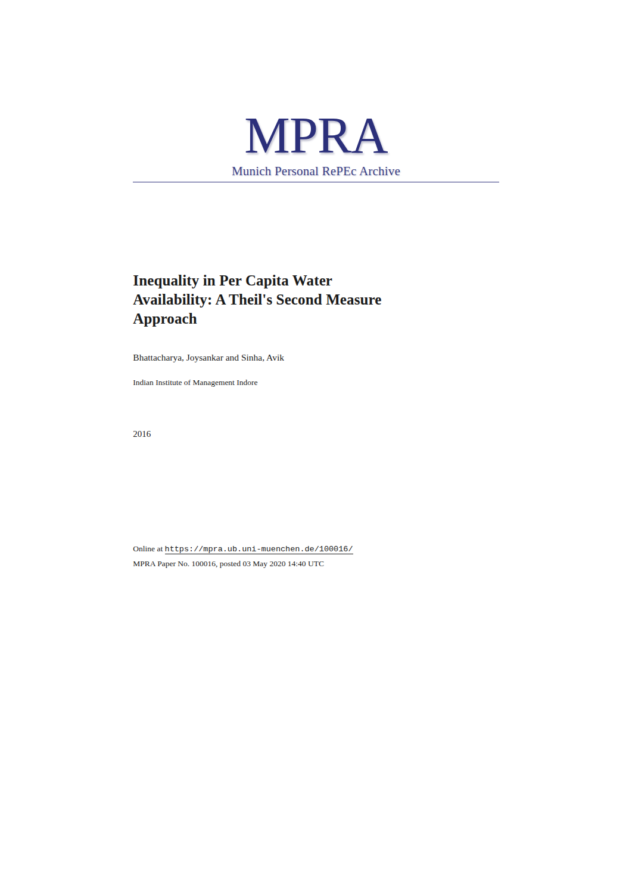MPRA
Munich Personal RePEc Archive
Inequality in Per Capita Water
Availability: A Theil's Second Measure
Approach
Bhattacharya, Joysankar and Sinha, Avik
Indian Institute of Management Indore
2016
Online at https://mpra.ub.uni-muenchen.de/100016/
MPRA Paper No. 100016, posted 03 May 2020 14:40 UTC